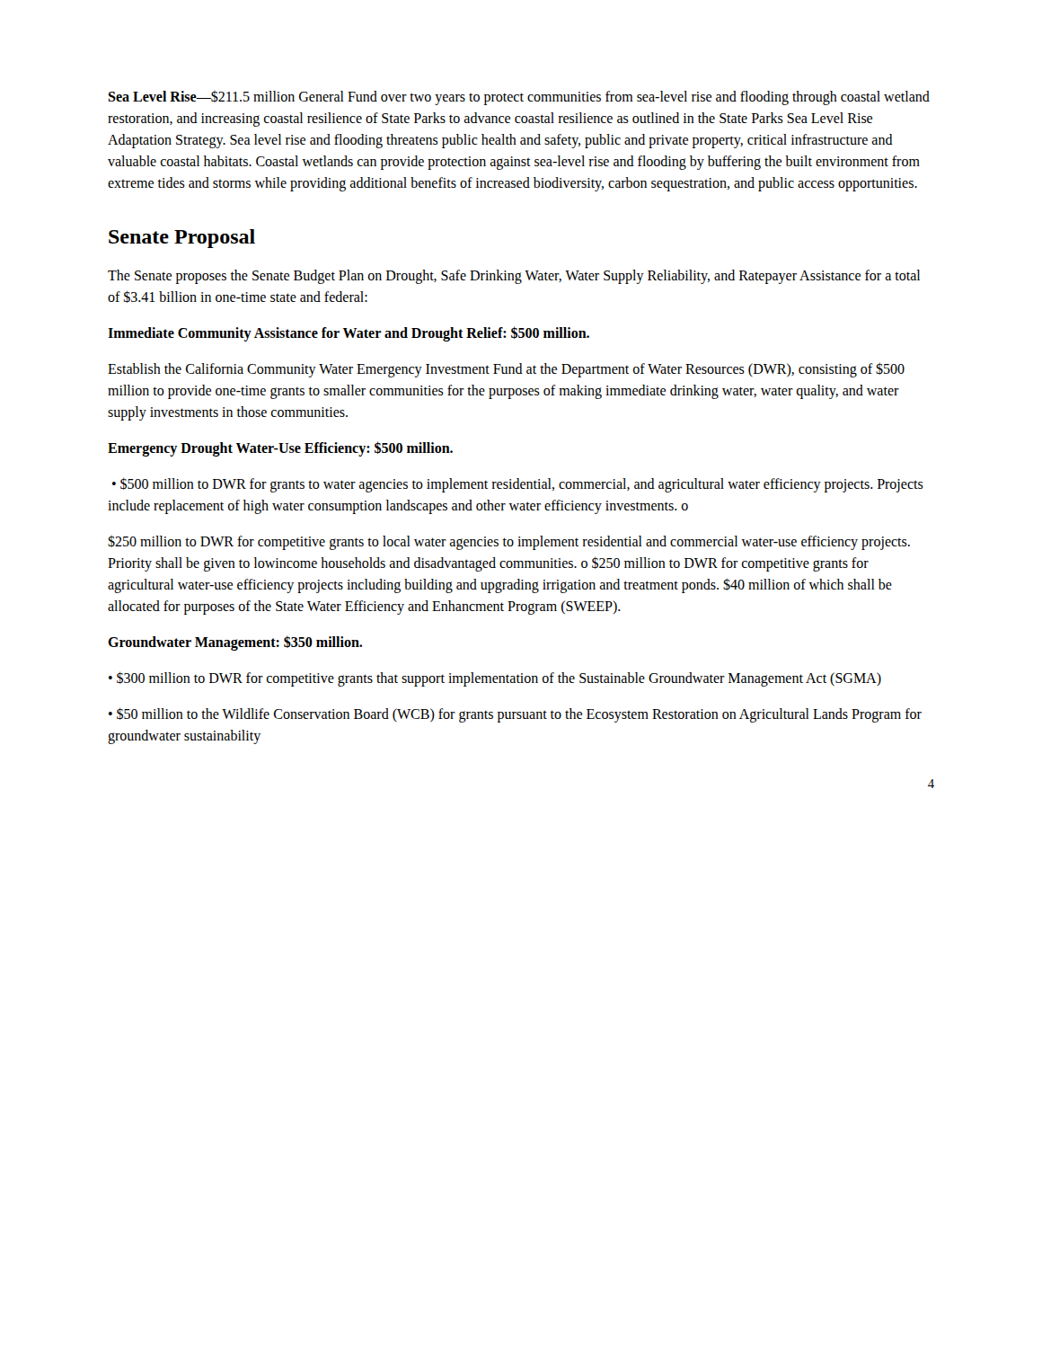Sea Level Rise—$211.5 million General Fund over two years to protect communities from sea-level rise and flooding through coastal wetland restoration, and increasing coastal resilience of State Parks to advance coastal resilience as outlined in the State Parks Sea Level Rise Adaptation Strategy. Sea level rise and flooding threatens public health and safety, public and private property, critical infrastructure and valuable coastal habitats. Coastal wetlands can provide protection against sea-level rise and flooding by buffering the built environment from extreme tides and storms while providing additional benefits of increased biodiversity, carbon sequestration, and public access opportunities.
Senate Proposal
The Senate proposes the Senate Budget Plan on Drought, Safe Drinking Water, Water Supply Reliability, and Ratepayer Assistance for a total of $3.41 billion in one-time state and federal:
Immediate Community Assistance for Water and Drought Relief: $500 million.
Establish the California Community Water Emergency Investment Fund at the Department of Water Resources (DWR), consisting of $500 million to provide one-time grants to smaller communities for the purposes of making immediate drinking water, water quality, and water supply investments in those communities.
Emergency Drought Water-Use Efficiency: $500 million.
• $500 million to DWR for grants to water agencies to implement residential, commercial, and agricultural water efficiency projects. Projects include replacement of high water consumption landscapes and other water efficiency investments. o
$250 million to DWR for competitive grants to local water agencies to implement residential and commercial water-use efficiency projects. Priority shall be given to lowincome households and disadvantaged communities. o $250 million to DWR for competitive grants for agricultural water-use efficiency projects including building and upgrading irrigation and treatment ponds. $40 million of which shall be allocated for purposes of the State Water Efficiency and Enhancment Program (SWEEP).
Groundwater Management: $350 million.
• $300 million to DWR for competitive grants that support implementation of the Sustainable Groundwater Management Act (SGMA)
• $50 million to the Wildlife Conservation Board (WCB) for grants pursuant to the Ecosystem Restoration on Agricultural Lands Program for groundwater sustainability
4